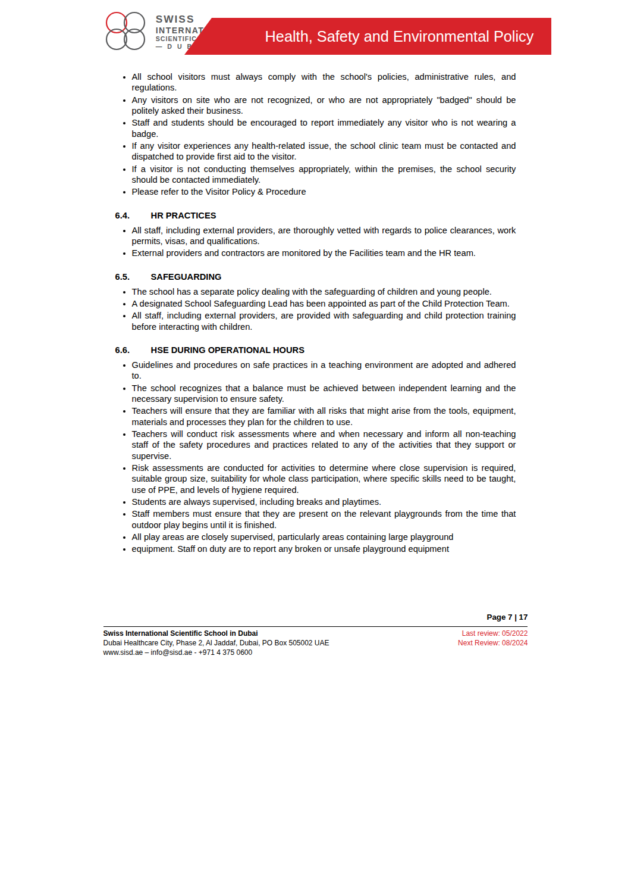SWISS
INTERNATIONAL
SCIENTIFIC SCHOOL
— D U B A I —
Health, Safety and Environmental Policy
All school visitors must always comply with the school's policies, administrative rules, and regulations.
Any visitors on site who are not recognized, or who are not appropriately "badged" should be politely asked their business.
Staff and students should be encouraged to report immediately any visitor who is not wearing a badge.
If any visitor experiences any health-related issue, the school clinic team must be contacted and dispatched to provide first aid to the visitor.
If a visitor is not conducting themselves appropriately, within the premises, the school security should be contacted immediately.
Please refer to the Visitor Policy & Procedure
6.4. HR PRACTICES
All staff, including external providers, are thoroughly vetted with regards to police clearances, work permits, visas, and qualifications.
External providers and contractors are monitored by the Facilities team and the HR team.
6.5. SAFEGUARDING
The school has a separate policy dealing with the safeguarding of children and young people.
A designated School Safeguarding Lead has been appointed as part of the Child Protection Team.
All staff, including external providers, are provided with safeguarding and child protection training before interacting with children.
6.6. HSE DURING OPERATIONAL HOURS
Guidelines and procedures on safe practices in a teaching environment are adopted and adhered to.
The school recognizes that a balance must be achieved between independent learning and the necessary supervision to ensure safety.
Teachers will ensure that they are familiar with all risks that might arise from the tools, equipment, materials and processes they plan for the children to use.
Teachers will conduct risk assessments where and when necessary and inform all non-teaching staff of the safety procedures and practices related to any of the activities that they support or supervise.
Risk assessments are conducted for activities to determine where close supervision is required, suitable group size, suitability for whole class participation, where specific skills need to be taught, use of PPE, and levels of hygiene required.
Students are always supervised, including breaks and playtimes.
Staff members must ensure that they are present on the relevant playgrounds from the time that outdoor play begins until it is finished.
All play areas are closely supervised, particularly areas containing large playground
equipment. Staff on duty are to report any broken or unsafe playground equipment
Page 7 | 17
Swiss International Scientific School in Dubai
Dubai Healthcare City, Phase 2, Al Jaddaf, Dubai, PO Box 505002 UAE
www.sisd.ae – info@sisd.ae - +971 4 375 0600
Last review: 05/2022
Next Review: 08/2024